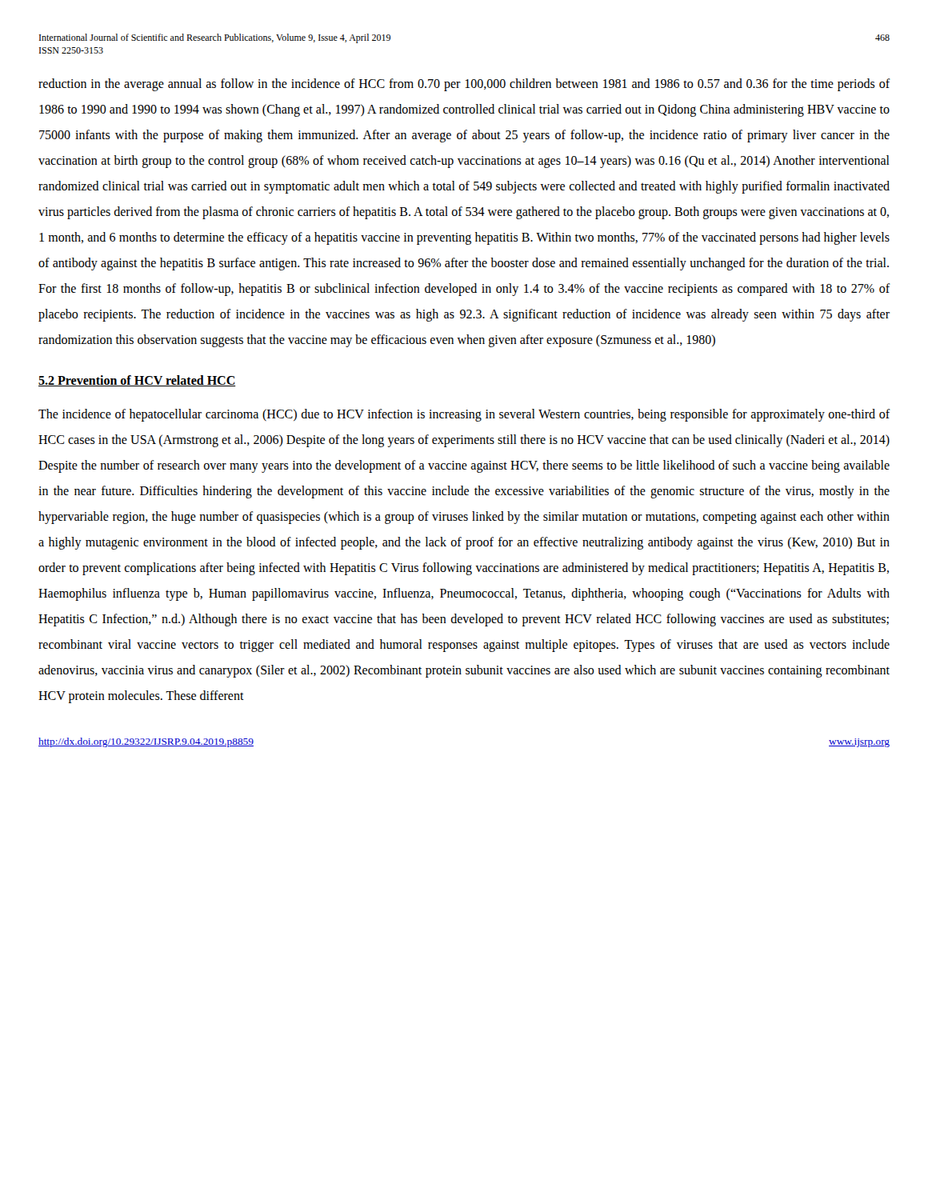468 International Journal of Scientific and Research Publications, Volume 9, Issue 4, April 2019 ISSN 2250-3153
reduction in the average annual as follow in the incidence of HCC from 0.70 per 100,000 children between 1981 and 1986 to 0.57 and 0.36 for the time periods of 1986 to 1990 and 1990 to 1994 was shown (Chang et al., 1997) A randomized controlled clinical trial was carried out in Qidong China administering HBV vaccine to 75000 infants with the purpose of making them immunized. After an average of about 25 years of follow-up, the incidence ratio of primary liver cancer in the vaccination at birth group to the control group (68% of whom received catch-up vaccinations at ages 10–14 years) was 0.16 (Qu et al., 2014) Another interventional randomized clinical trial was carried out in symptomatic adult men which a total of 549 subjects were collected and treated with highly purified formalin inactivated virus particles derived from the plasma of chronic carriers of hepatitis B. A total of 534 were gathered to the placebo group. Both groups were given vaccinations at 0, 1 month, and 6 months to determine the efficacy of a hepatitis vaccine in preventing hepatitis B. Within two months, 77% of the vaccinated persons had higher levels of antibody against the hepatitis B surface antigen. This rate increased to 96% after the booster dose and remained essentially unchanged for the duration of the trial. For the first 18 months of follow-up, hepatitis B or subclinical infection developed in only 1.4 to 3.4% of the vaccine recipients as compared with 18 to 27% of placebo recipients. The reduction of incidence in the vaccines was as high as 92.3. A significant reduction of incidence was already seen within 75 days after randomization this observation suggests that the vaccine may be efficacious even when given after exposure (Szmuness et al., 1980)
5.2 Prevention of HCV related HCC
The incidence of hepatocellular carcinoma (HCC) due to HCV infection is increasing in several Western countries, being responsible for approximately one-third of HCC cases in the USA (Armstrong et al., 2006) Despite of the long years of experiments still there is no HCV vaccine that can be used clinically (Naderi et al., 2014) Despite the number of research over many years into the development of a vaccine against HCV, there seems to be little likelihood of such a vaccine being available in the near future. Difficulties hindering the development of this vaccine include the excessive variabilities of the genomic structure of the virus, mostly in the hypervariable region, the huge number of quasispecies (which is a group of viruses linked by the similar mutation or mutations, competing against each other within a highly mutagenic environment in the blood of infected people, and the lack of proof for an effective neutralizing antibody against the virus (Kew, 2010) But in order to prevent complications after being infected with Hepatitis C Virus following vaccinations are administered by medical practitioners; Hepatitis A, Hepatitis B, Haemophilus influenza type b, Human papillomavirus vaccine, Influenza, Pneumococcal, Tetanus, diphtheria, whooping cough (“Vaccinations for Adults with Hepatitis C Infection,” n.d.) Although there is no exact vaccine that has been developed to prevent HCV related HCC following vaccines are used as substitutes; recombinant viral vaccine vectors to trigger cell mediated and humoral responses against multiple epitopes. Types of viruses that are used as vectors include adenovirus, vaccinia virus and canarypox (Siler et al., 2002) Recombinant protein subunit vaccines are also used which are subunit vaccines containing recombinant HCV protein molecules. These different
http://dx.doi.org/10.29322/IJSRP.9.04.2019.p8859 www.ijsrp.org